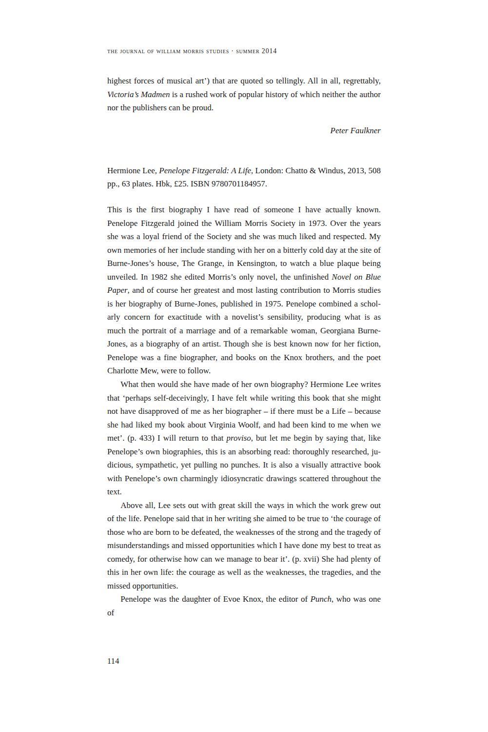The Journal of William Morris Studies · Summer 2014
highest forces of musical art’) that are quoted so tellingly. All in all, regrettably, Victoria’s Madmen is a rushed work of popular history of which neither the author nor the publishers can be proud.
Peter Faulkner
Hermione Lee, Penelope Fitzgerald: A Life, London: Chatto & Windus, 2013, 508 pp., 63 plates. Hbk, £25. ISBN 9780701184957.
This is the first biography I have read of someone I have actually known. Penelope Fitzgerald joined the William Morris Society in 1973. Over the years she was a loyal friend of the Society and she was much liked and respected. My own memories of her include standing with her on a bitterly cold day at the site of Burne-Jones’s house, The Grange, in Kensington, to watch a blue plaque being unveiled. In 1982 she edited Morris’s only novel, the unfinished Novel on Blue Paper, and of course her greatest and most lasting contribution to Morris studies is her biography of Burne-Jones, published in 1975. Penelope combined a scholarly concern for exactitude with a novelist’s sensibility, producing what is as much the portrait of a marriage and of a remarkable woman, Georgiana Burne-Jones, as a biography of an artist. Though she is best known now for her fiction, Penelope was a fine biographer, and books on the Knox brothers, and the poet Charlotte Mew, were to follow.
What then would she have made of her own biography? Hermione Lee writes that ‘perhaps self-deceivingly, I have felt while writing this book that she might not have disapproved of me as her biographer – if there must be a Life – because she had liked my book about Virginia Woolf, and had been kind to me when we met’. (p. 433) I will return to that proviso, but let me begin by saying that, like Penelope’s own biographies, this is an absorbing read: thoroughly researched, judicious, sympathetic, yet pulling no punches. It is also a visually attractive book with Penelope’s own charmingly idiosyncratic drawings scattered throughout the text.
Above all, Lee sets out with great skill the ways in which the work grew out of the life. Penelope said that in her writing she aimed to be true to ‘the courage of those who are born to be defeated, the weaknesses of the strong and the tragedy of misunderstandings and missed opportunities which I have done my best to treat as comedy, for otherwise how can we manage to bear it’. (p. xvii) She had plenty of this in her own life: the courage as well as the weaknesses, the tragedies, and the missed opportunities.
Penelope was the daughter of Evoe Knox, the editor of Punch, who was one of
114